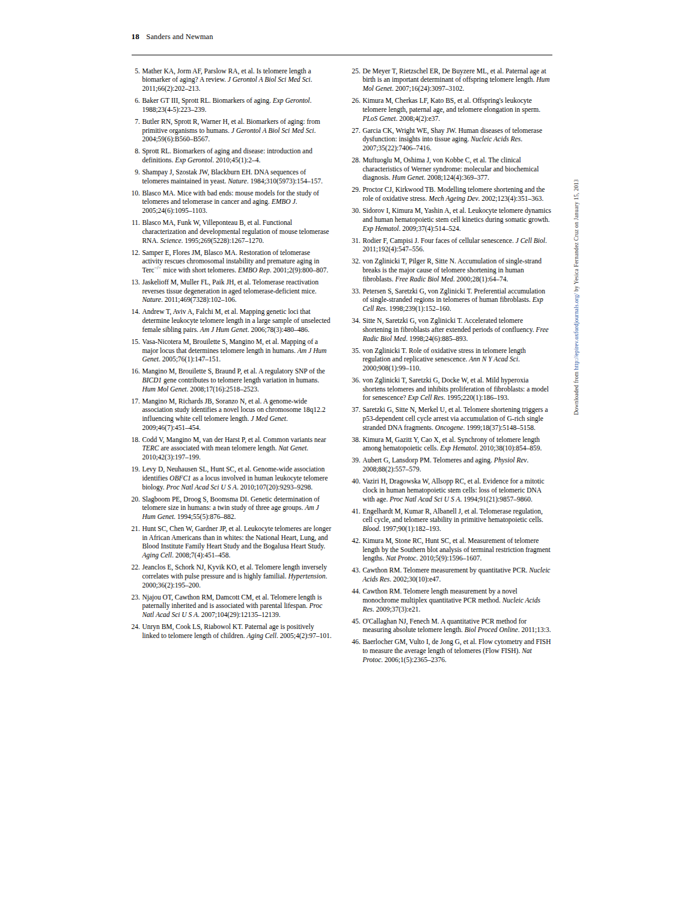18 Sanders and Newman
5. Mather KA, Jorm AF, Parslow RA, et al. Is telomere length a biomarker of aging? A review. J Gerontol A Biol Sci Med Sci. 2011;66(2):202–213.
6. Baker GT III, Sprott RL. Biomarkers of aging. Exp Gerontol. 1988;23(4-5):223–239.
7. Butler RN, Sprott R, Warner H, et al. Biomarkers of aging: from primitive organisms to humans. J Gerontol A Biol Sci Med Sci. 2004;59(6):B560–B567.
8. Sprott RL. Biomarkers of aging and disease: introduction and definitions. Exp Gerontol. 2010;45(1):2–4.
9. Shampay J, Szostak JW, Blackburn EH. DNA sequences of telomeres maintained in yeast. Nature. 1984;310(5973):154–157.
10. Blasco MA. Mice with bad ends: mouse models for the study of telomeres and telomerase in cancer and aging. EMBO J. 2005;24(6):1095–1103.
11. Blasco MA, Funk W, Villeponteau B, et al. Functional characterization and developmental regulation of mouse telomerase RNA. Science. 1995;269(5228):1267–1270.
12. Samper E, Flores JM, Blasco MA. Restoration of telomerase activity rescues chromosomal instability and premature aging in Terc−/− mice with short telomeres. EMBO Rep. 2001;2(9):800–807.
13. Jaskelioff M, Muller FL, Paik JH, et al. Telomerase reactivation reverses tissue degeneration in aged telomerase-deficient mice. Nature. 2011;469(7328):102–106.
14. Andrew T, Aviv A, Falchi M, et al. Mapping genetic loci that determine leukocyte telomere length in a large sample of unselected female sibling pairs. Am J Hum Genet. 2006;78(3):480–486.
15. Vasa-Nicotera M, Brouilette S, Mangino M, et al. Mapping of a major locus that determines telomere length in humans. Am J Hum Genet. 2005;76(1):147–151.
16. Mangino M, Brouilette S, Braund P, et al. A regulatory SNP of the BICD1 gene contributes to telomere length variation in humans. Hum Mol Genet. 2008;17(16):2518–2523.
17. Mangino M, Richards JB, Soranzo N, et al. A genome-wide association study identifies a novel locus on chromosome 18q12.2 influencing white cell telomere length. J Med Genet. 2009;46(7):451–454.
18. Codd V, Mangino M, van der Harst P, et al. Common variants near TERC are associated with mean telomere length. Nat Genet. 2010;42(3):197–199.
19. Levy D, Neuhausen SL, Hunt SC, et al. Genome-wide association identifies OBFC1 as a locus involved in human leukocyte telomere biology. Proc Natl Acad Sci U S A. 2010;107(20):9293–9298.
20. Slagboom PE, Droog S, Boomsma DI. Genetic determination of telomere size in humans: a twin study of three age groups. Am J Hum Genet. 1994;55(5):876–882.
21. Hunt SC, Chen W, Gardner JP, et al. Leukocyte telomeres are longer in African Americans than in whites: the National Heart, Lung, and Blood Institute Family Heart Study and the Bogalusa Heart Study. Aging Cell. 2008;7(4):451–458.
22. Jeanclos E, Schork NJ, Kyvik KO, et al. Telomere length inversely correlates with pulse pressure and is highly familial. Hypertension. 2000;36(2):195–200.
23. Njajou OT, Cawthon RM, Damcott CM, et al. Telomere length is paternally inherited and is associated with parental lifespan. Proc Natl Acad Sci U S A. 2007;104(29):12135–12139.
24. Unryn BM, Cook LS, Riabowol KT. Paternal age is positively linked to telomere length of children. Aging Cell. 2005;4(2):97–101.
25. De Meyer T, Rietzschel ER, De Buyzere ML, et al. Paternal age at birth is an important determinant of offspring telomere length. Hum Mol Genet. 2007;16(24):3097–3102.
26. Kimura M, Cherkas LF, Kato BS, et al. Offspring's leukocyte telomere length, paternal age, and telomere elongation in sperm. PLoS Genet. 2008;4(2):e37.
27. Garcia CK, Wright WE, Shay JW. Human diseases of telomerase dysfunction: insights into tissue aging. Nucleic Acids Res. 2007;35(22):7406–7416.
28. Muftuoglu M, Oshima J, von Kobbe C, et al. The clinical characteristics of Werner syndrome: molecular and biochemical diagnosis. Hum Genet. 2008;124(4):369–377.
29. Proctor CJ, Kirkwood TB. Modelling telomere shortening and the role of oxidative stress. Mech Ageing Dev. 2002;123(4):351–363.
30. Sidorov I, Kimura M, Yashin A, et al. Leukocyte telomere dynamics and human hematopoietic stem cell kinetics during somatic growth. Exp Hematol. 2009;37(4):514–524.
31. Rodier F, Campisi J. Four faces of cellular senescence. J Cell Biol. 2011;192(4):547–556.
32. von Zglinicki T, Pilger R, Sitte N. Accumulation of single-strand breaks is the major cause of telomere shortening in human fibroblasts. Free Radic Biol Med. 2000;28(1):64–74.
33. Petersen S, Saretzki G, von Zglinicki T. Preferential accumulation of single-stranded regions in telomeres of human fibroblasts. Exp Cell Res. 1998;239(1):152–160.
34. Sitte N, Saretzki G, von Zglinicki T. Accelerated telomere shortening in fibroblasts after extended periods of confluency. Free Radic Biol Med. 1998;24(6):885–893.
35. von Zglinicki T. Role of oxidative stress in telomere length regulation and replicative senescence. Ann N Y Acad Sci. 2000;908(1):99–110.
36. von Zglinicki T, Saretzki G, Docke W, et al. Mild hyperoxia shortens telomeres and inhibits proliferation of fibroblasts: a model for senescence? Exp Cell Res. 1995;220(1):186–193.
37. Saretzki G, Sitte N, Merkel U, et al. Telomere shortening triggers a p53-dependent cell cycle arrest via accumulation of G-rich single stranded DNA fragments. Oncogene. 1999;18(37):5148–5158.
38. Kimura M, Gazitt Y, Cao X, et al. Synchrony of telomere length among hematopoietic cells. Exp Hematol. 2010;38(10):854–859.
39. Aubert G, Lansdorp PM. Telomeres and aging. Physiol Rev. 2008;88(2):557–579.
40. Vaziri H, Dragowska W, Allsopp RC, et al. Evidence for a mitotic clock in human hematopoietic stem cells: loss of telomeric DNA with age. Proc Natl Acad Sci U S A. 1994;91(21):9857–9860.
41. Engelhardt M, Kumar R, Albanell J, et al. Telomerase regulation, cell cycle, and telomere stability in primitive hematopoietic cells. Blood. 1997;90(1):182–193.
42. Kimura M, Stone RC, Hunt SC, et al. Measurement of telomere length by the Southern blot analysis of terminal restriction fragment lengths. Nat Protoc. 2010;5(9):1596–1607.
43. Cawthon RM. Telomere measurement by quantitative PCR. Nucleic Acids Res. 2002;30(10):e47.
44. Cawthon RM. Telomere length measurement by a novel monochrome multiplex quantitative PCR method. Nucleic Acids Res. 2009;37(3):e21.
45. O'Callaghan NJ, Fenech M. A quantitative PCR method for measuring absolute telomere length. Biol Proced Online. 2011;13:3.
46. Baerlocher GM, Vulto I, de Jong G, et al. Flow cytometry and FISH to measure the average length of telomeres (Flow FISH). Nat Protoc. 2006;1(5):2365–2376.
Downloaded from http://epirev.oxfordjournals.org/ by Yesica Fernandez Cruz on January 15, 2013